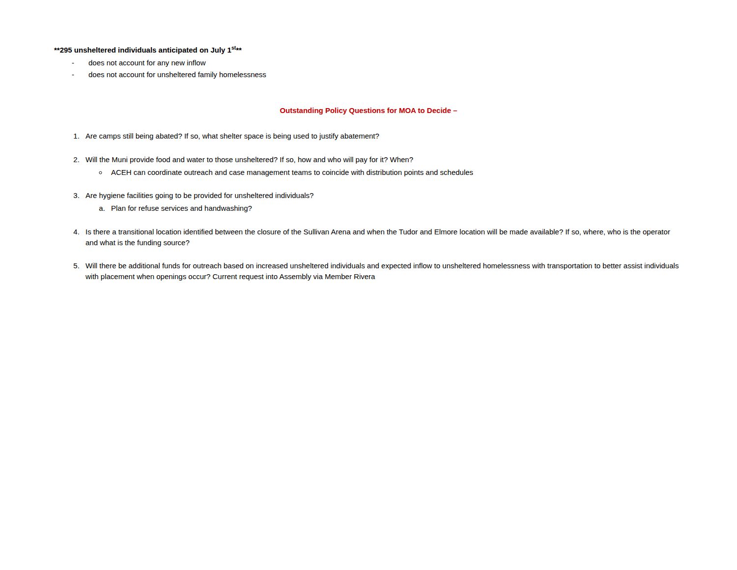**295 unsheltered individuals anticipated on July 1st**
does not account for any new inflow
does not account for unsheltered family homelessness
Outstanding Policy Questions for MOA to Decide –
Are camps still being abated? If so, what shelter space is being used to justify abatement?
Will the Muni provide food and water to those unsheltered? If so, how and who will pay for it? When?
ACEH can coordinate outreach and case management teams to coincide with distribution points and schedules
Are hygiene facilities going to be provided for unsheltered individuals?
Plan for refuse services and handwashing?
Is there a transitional location identified between the closure of the Sullivan Arena and when the Tudor and Elmore location will be made available? If so, where, who is the operator and what is the funding source?
Will there be additional funds for outreach based on increased unsheltered individuals and expected inflow to unsheltered homelessness with transportation to better assist individuals with placement when openings occur? Current request into Assembly via Member Rivera